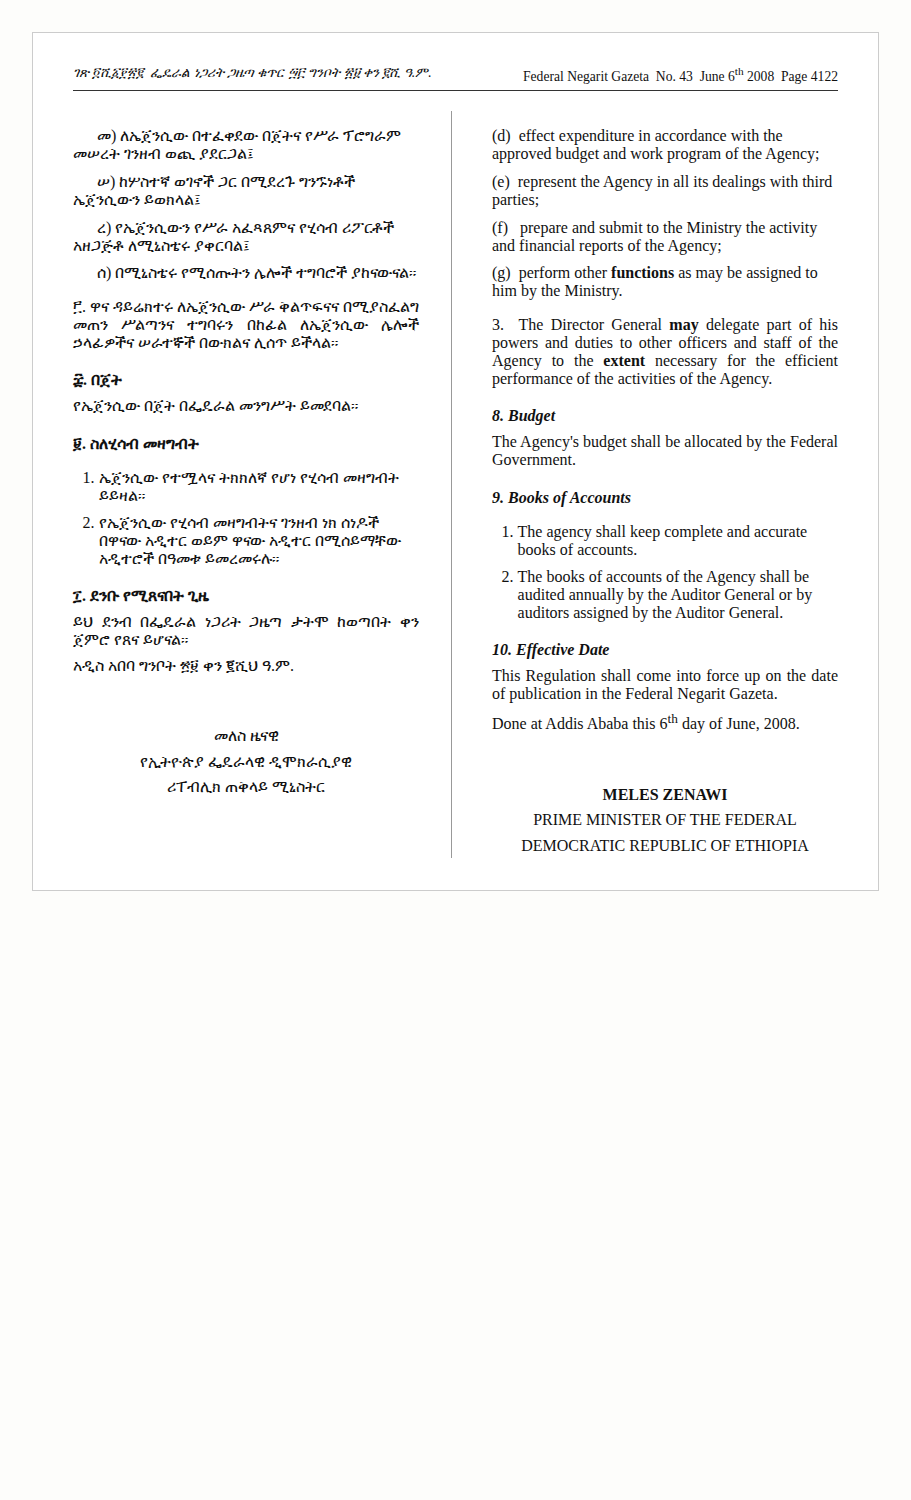ገጽ ፬ሺ፩፻፳፪ ፌዴራል ነጋሪት ጋዜጣ ቁጥር ፵፫ ግንቦት ፳፱ ቀን ፪ሺ ዓ.ም.
Federal Negarit Gazeta No. 43 June 6th 2008 Page 4122
መ) ለኤጀንሲው በተፈቀደው በጀትና የሥራ ፕሮግራም መሠረት ገንዘብ ወጪ ያደርጋል፤
ሠ) ከሦስተኛ ወገኖች ጋር በሚደረጉ ግንኙነቶች ኤጀንሲውን ይወክላል፤
ረ) የኤጀንሲውን የሥራ አፈጻጸምና የሂሳብ ሪፖርቶች አዘጋጅቶ ለሚኒስቴሩ ያቀርባል፤
ሰ) በሚኒስቴሩ የሚሰጡትን ሌሎች ተግባሮች ያከናውናል።
፫. ዋና ዳይሬክተሩ ለኤጀንሲው ሥራ ቅልጥፍናና በሚያስፈልግ መጠን ሥልጣንና ተግባሩን በከፊል ለኤጀንሲው ሌሎች ኃላፊዎችና ሠራተኞች በውክልና ሊሰጥ ይችላል።
፰. በጀት
የኤጀንሲው በጀት በፌዴራል መንግሥት ይመደባል።
፱. ስለሂሳብ መዛግብት
ኤጀንሲው የተሟላና ትክክለኛ የሆነ የሂሳብ መዛግብት ይይዛል።
የኤጀንሲው የሂሳብ መዛግብትና ገንዘብ ነክ ሰነዶች በዋናው አዲተር ወይም ዋናው አዲተር በሚሰይማቸው አዲተሮች በዓመቱ ይመረመሩሉ።
፲. ደንቡ የሚጸናበት ጊዜ
ይህ ደንብ በፌዴራል ነጋሪት ጋዜጣ ታትሞ ከወጣበት ቀን ጀምሮ የጸና ይሆናል።
አዲስ አበባ ግንቦት ፳፱ ቀን ፪ሺህ ዓ.ም.
መለስ ዜናዊ
የኢትዮጵያ ፌዴራላዊ ዲሞክራሲያዊ
ሪፐብሊክ ጠቅላይ ሚኒስትር
(d) effect expenditure in accordance with the approved budget and work program of the Agency;
(e) represent the Agency in all its dealings with third parties;
(f) prepare and submit to the Ministry the activity and financial reports of the Agency;
(g) perform other functions as may be assigned to him by the Ministry.
3. The Director General may delegate part of his powers and duties to other officers and staff of the Agency to the extent necessary for the efficient performance of the activities of the Agency.
8. Budget
The Agency's budget shall be allocated by the Federal Government.
9. Books of Accounts
The agency shall keep complete and accurate books of accounts.
The books of accounts of the Agency shall be audited annually by the Auditor General or by auditors assigned by the Auditor General.
10. Effective Date
This Regulation shall come into force up on the date of publication in the Federal Negarit Gazeta.
Done at Addis Ababa this 6th day of June, 2008.
MELES ZENAWI
PRIME MINISTER OF THE FEDERAL
DEMOCRATIC REPUBLIC OF ETHIOPIA